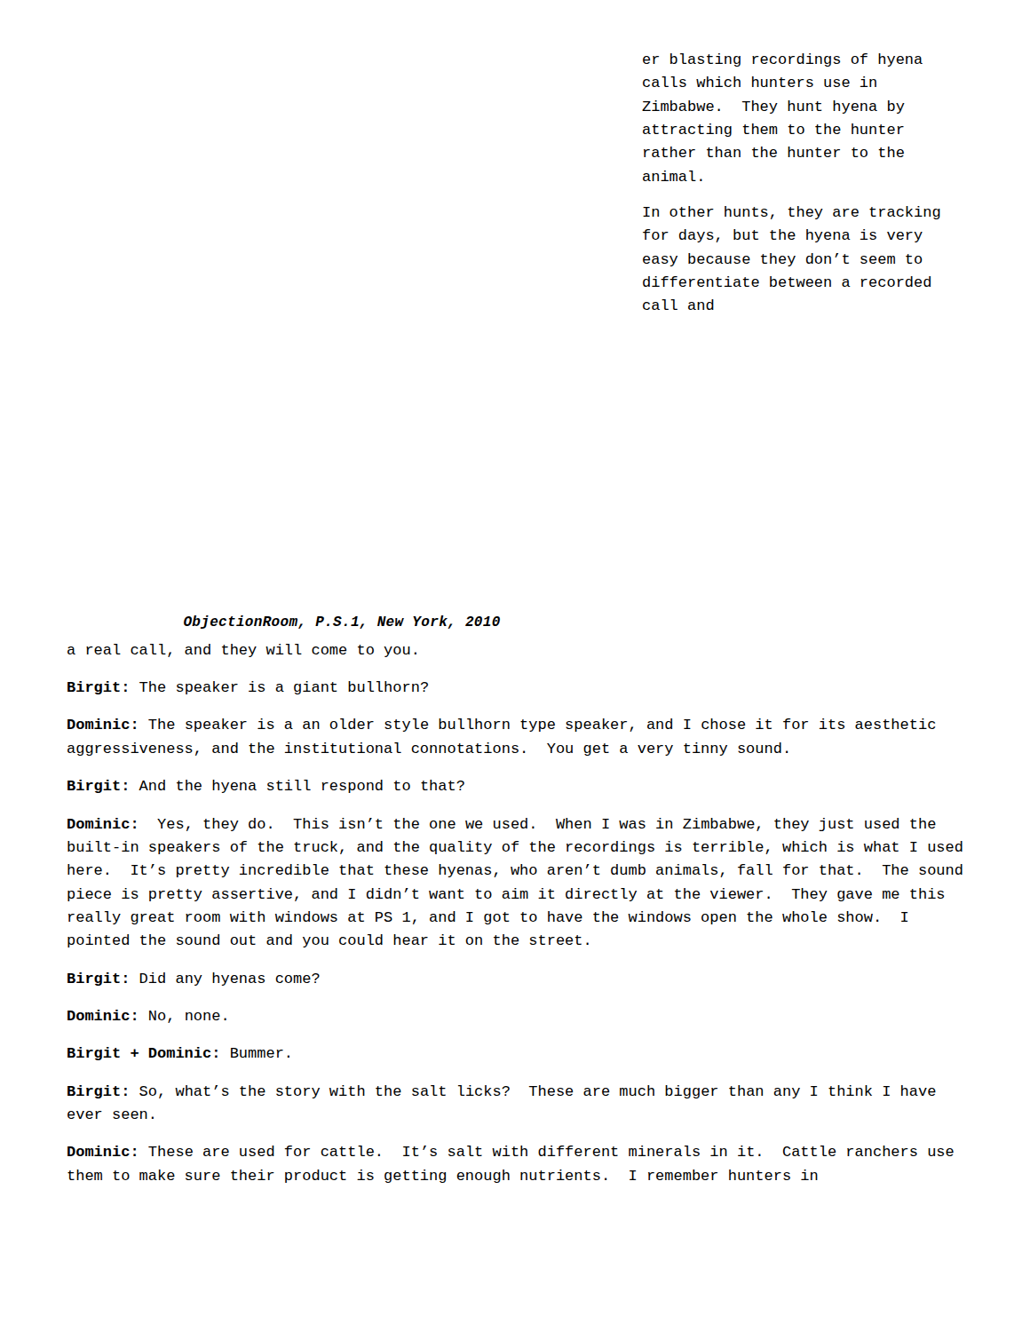ObjectionRoom, P.S.1, New York, 2010
er blasting recordings of hyena calls which hunters use in Zimbabwe. They hunt hyena by attracting them to the hunter rather than the hunter to the animal.
In other hunts, they are tracking for days, but the hyena is very easy because they don’t seem to differentiate between a recorded call and
a real call, and they will come to you.
Birgit: The speaker is a giant bullhorn?
Dominic: The speaker is a an older style bullhorn type speaker, and I chose it for its aesthetic aggressiveness, and the institutional connotations. You get a very tinny sound.
Birgit: And the hyena still respond to that?
Dominic: Yes, they do. This isn’t the one we used. When I was in Zimbabwe, they just used the built-in speakers of the truck, and the quality of the recordings is terrible, which is what I used here. It’s pretty incredible that these hyenas, who aren’t dumb animals, fall for that. The sound piece is pretty assertive, and I didn’t want to aim it directly at the viewer. They gave me this really great room with windows at PS 1, and I got to have the windows open the whole show. I pointed the sound out and you could hear it on the street.
Birgit: Did any hyenas come?
Dominic: No, none.
Birgit + Dominic: Bummer.
Birgit: So, what’s the story with the salt licks? These are much bigger than any I think I have ever seen.
Dominic: These are used for cattle. It’s salt with different minerals in it. Cattle ranchers use them to make sure their product is getting enough nutrients. I remember hunters in